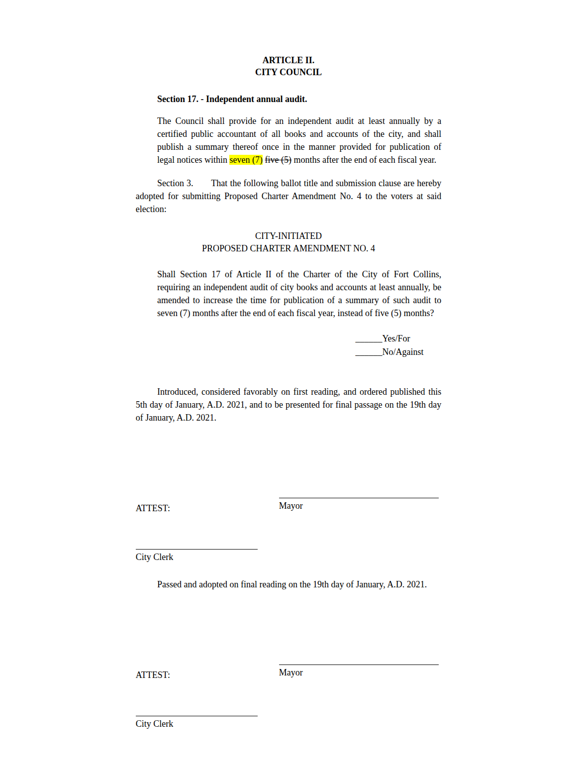ARTICLE II.
CITY COUNCIL
Section 17. - Independent annual audit.
The Council shall provide for an independent audit at least annually by a certified public accountant of all books and accounts of the city, and shall publish a summary thereof once in the manner provided for publication of legal notices within seven (7) five (5) months after the end of each fiscal year.
Section 3. That the following ballot title and submission clause are hereby adopted for submitting Proposed Charter Amendment No. 4 to the voters at said election:
CITY-INITIATED
PROPOSED CHARTER AMENDMENT NO. 4
Shall Section 17 of Article II of the Charter of the City of Fort Collins, requiring an independent audit of city books and accounts at least annually, be amended to increase the time for publication of a summary of such audit to seven (7) months after the end of each fiscal year, instead of five (5) months?
______Yes/For
______No/Against
Introduced, considered favorably on first reading, and ordered published this 5th day of January, A.D. 2021, and to be presented for final passage on the 19th day of January, A.D. 2021.
Mayor
ATTEST:
City Clerk
Passed and adopted on final reading on the 19th day of January, A.D. 2021.
Mayor
ATTEST:
City Clerk